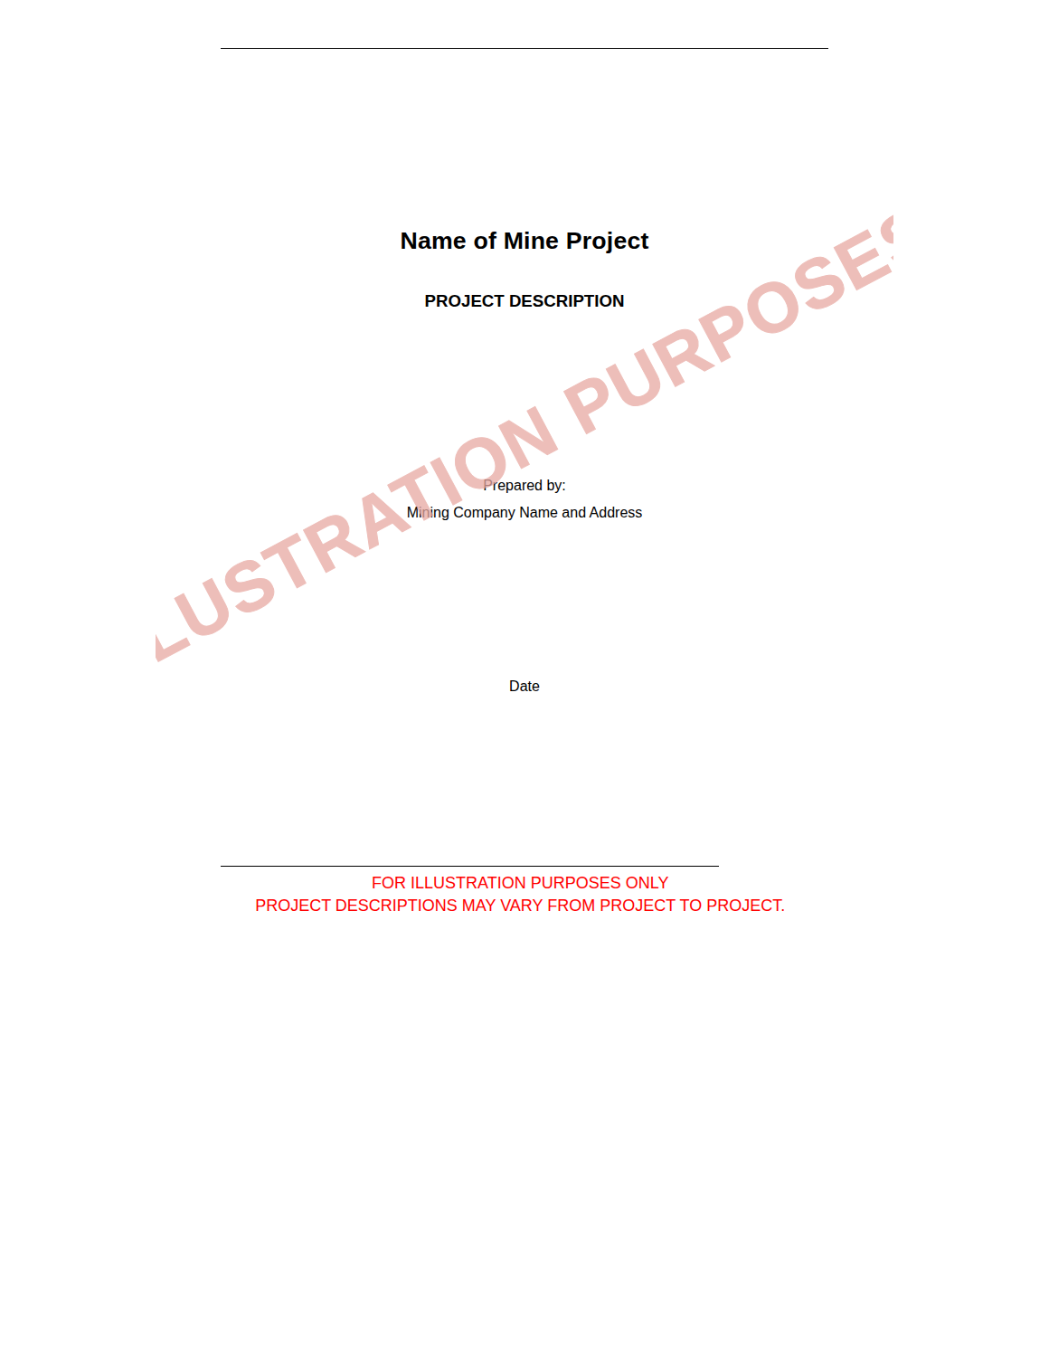FOR ILLUSTRATION PURPOSES ONLY
Name of Mine Project
PROJECT DESCRIPTION
Prepared by:
Mining Company Name and Address
Date
FOR ILLUSTRATION PURPOSES ONLY
PROJECT DESCRIPTIONS MAY VARY FROM PROJECT TO PROJECT.